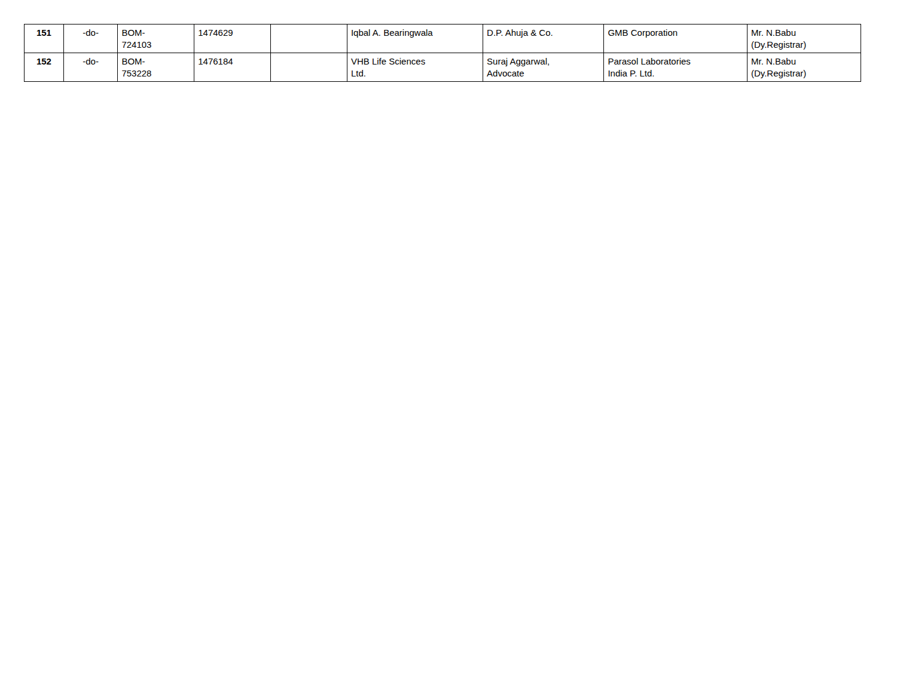| 151 | -do- | BOM- 724103 | 1474629 | | Iqbal A. Bearingwala | D.P. Ahuja & Co. | GMB Corporation | Mr. N.Babu (Dy.Registrar) |
| 152 | -do- | BOM- 753228 | 1476184 | | VHB Life Sciences Ltd. | Suraj Aggarwal, Advocate | Parasol Laboratories India P. Ltd. | Mr. N.Babu (Dy.Registrar) |